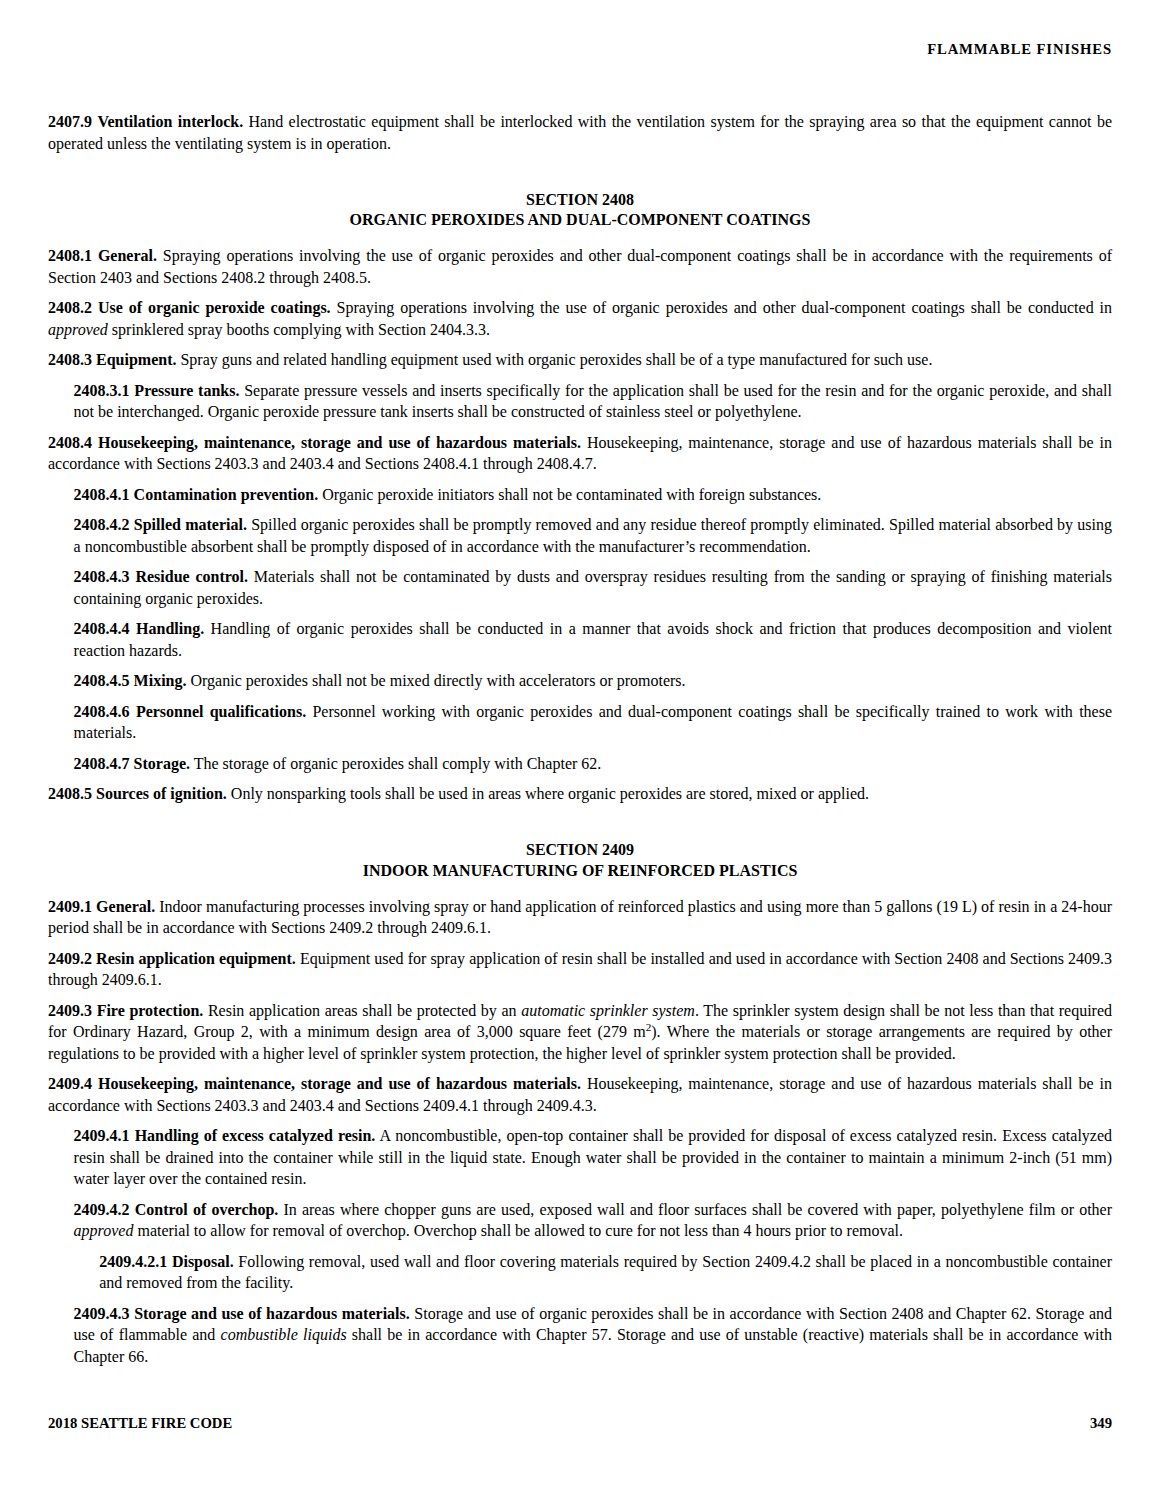FLAMMABLE FINISHES
2407.9 Ventilation interlock. Hand electrostatic equipment shall be interlocked with the ventilation system for the spraying area so that the equipment cannot be operated unless the ventilating system is in operation.
SECTION 2408
ORGANIC PEROXIDES AND DUAL-COMPONENT COATINGS
2408.1 General. Spraying operations involving the use of organic peroxides and other dual-component coatings shall be in accordance with the requirements of Section 2403 and Sections 2408.2 through 2408.5.
2408.2 Use of organic peroxide coatings. Spraying operations involving the use of organic peroxides and other dual-component coatings shall be conducted in approved sprinklered spray booths complying with Section 2404.3.3.
2408.3 Equipment. Spray guns and related handling equipment used with organic peroxides shall be of a type manufactured for such use.
2408.3.1 Pressure tanks. Separate pressure vessels and inserts specifically for the application shall be used for the resin and for the organic peroxide, and shall not be interchanged. Organic peroxide pressure tank inserts shall be constructed of stainless steel or polyethylene.
2408.4 Housekeeping, maintenance, storage and use of hazardous materials. Housekeeping, maintenance, storage and use of hazardous materials shall be in accordance with Sections 2403.3 and 2403.4 and Sections 2408.4.1 through 2408.4.7.
2408.4.1 Contamination prevention. Organic peroxide initiators shall not be contaminated with foreign substances.
2408.4.2 Spilled material. Spilled organic peroxides shall be promptly removed and any residue thereof promptly eliminated. Spilled material absorbed by using a noncombustible absorbent shall be promptly disposed of in accordance with the manufacturer’s recommendation.
2408.4.3 Residue control. Materials shall not be contaminated by dusts and overspray residues resulting from the sanding or spraying of finishing materials containing organic peroxides.
2408.4.4 Handling. Handling of organic peroxides shall be conducted in a manner that avoids shock and friction that produces decomposition and violent reaction hazards.
2408.4.5 Mixing. Organic peroxides shall not be mixed directly with accelerators or promoters.
2408.4.6 Personnel qualifications. Personnel working with organic peroxides and dual-component coatings shall be specifically trained to work with these materials.
2408.4.7 Storage. The storage of organic peroxides shall comply with Chapter 62.
2408.5 Sources of ignition. Only nonsparking tools shall be used in areas where organic peroxides are stored, mixed or applied.
SECTION 2409
INDOOR MANUFACTURING OF REINFORCED PLASTICS
2409.1 General. Indoor manufacturing processes involving spray or hand application of reinforced plastics and using more than 5 gallons (19 L) of resin in a 24-hour period shall be in accordance with Sections 2409.2 through 2409.6.1.
2409.2 Resin application equipment. Equipment used for spray application of resin shall be installed and used in accordance with Section 2408 and Sections 2409.3 through 2409.6.1.
2409.3 Fire protection. Resin application areas shall be protected by an automatic sprinkler system. The sprinkler system design shall be not less than that required for Ordinary Hazard, Group 2, with a minimum design area of 3,000 square feet (279 m2). Where the materials or storage arrangements are required by other regulations to be provided with a higher level of sprinkler system protection, the higher level of sprinkler system protection shall be provided.
2409.4 Housekeeping, maintenance, storage and use of hazardous materials. Housekeeping, maintenance, storage and use of hazardous materials shall be in accordance with Sections 2403.3 and 2403.4 and Sections 2409.4.1 through 2409.4.3.
2409.4.1 Handling of excess catalyzed resin. A noncombustible, open-top container shall be provided for disposal of excess catalyzed resin. Excess catalyzed resin shall be drained into the container while still in the liquid state. Enough water shall be provided in the container to maintain a minimum 2-inch (51 mm) water layer over the contained resin.
2409.4.2 Control of overchop. In areas where chopper guns are used, exposed wall and floor surfaces shall be covered with paper, polyethylene film or other approved material to allow for removal of overchop. Overchop shall be allowed to cure for not less than 4 hours prior to removal.
2409.4.2.1 Disposal. Following removal, used wall and floor covering materials required by Section 2409.4.2 shall be placed in a noncombustible container and removed from the facility.
2409.4.3 Storage and use of hazardous materials. Storage and use of organic peroxides shall be in accordance with Section 2408 and Chapter 62. Storage and use of flammable and combustible liquids shall be in accordance with Chapter 57. Storage and use of unstable (reactive) materials shall be in accordance with Chapter 66.
2018 SEATTLE FIRE CODE 349